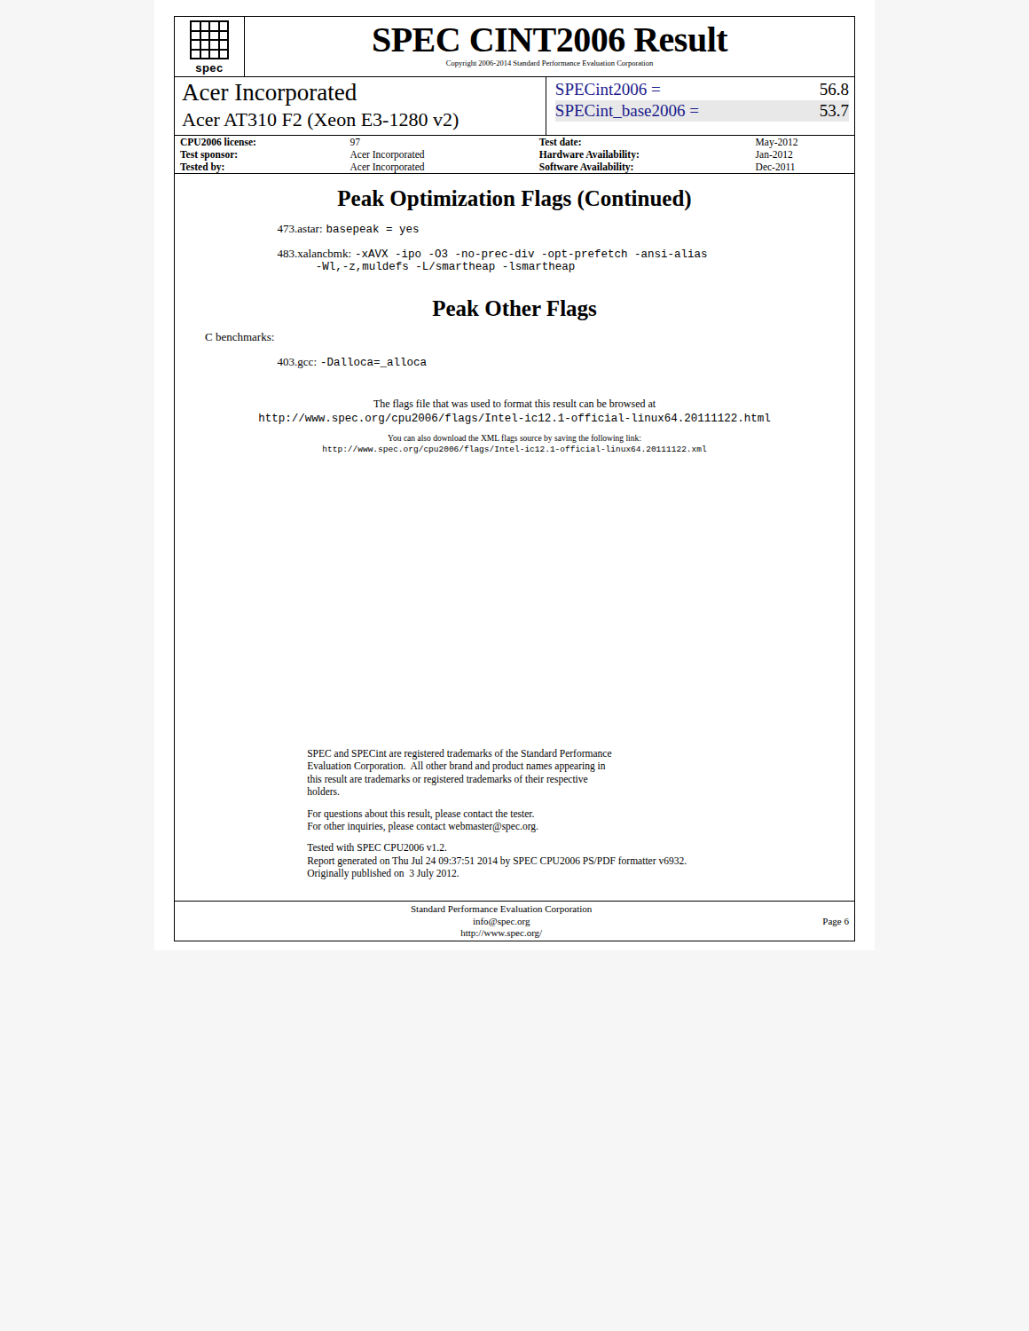spec
SPEC CINT2006 Result
Copyright 2006-2014 Standard Performance Evaluation Corporation
Acer Incorporated
Acer AT310 F2 (Xeon E3-1280 v2)
SPECint2006 = 56.8
SPECint_base2006 = 53.7
| CPU2006 license: | 97 | | Test date: | May-2012 |
| Test sponsor: | Acer Incorporated | | Hardware Availability: | Jan-2012 |
| Tested by: | Acer Incorporated | | Software Availability: | Dec-2011 |
Peak Optimization Flags (Continued)
473.astar: basepeak = yes
483.xalancbmk: -xAVX -ipo -O3 -no-prec-div -opt-prefetch -ansi-alias
-Wl,-z,muldefs -L/smartheap -lsmartheap
Peak Other Flags
C benchmarks:
403.gcc: -Dalloca=_alloca
The flags file that was used to format this result can be browsed at
http://www.spec.org/cpu2006/flags/Intel-ic12.1-official-linux64.20111122.html
You can also download the XML flags source by saving the following link:
http://www.spec.org/cpu2006/flags/Intel-ic12.1-official-linux64.20111122.xml
SPEC and SPECint are registered trademarks of the Standard Performance
Evaluation Corporation. All other brand and product names appearing in
this result are trademarks or registered trademarks of their respective
holders.
For questions about this result, please contact the tester.
For other inquiries, please contact webmaster@spec.org.
Tested with SPEC CPU2006 v1.2.
Report generated on Thu Jul 24 09:37:51 2014 by SPEC CPU2006 PS/PDF formatter v6932.
Originally published on 3 July 2012.
Standard Performance Evaluation Corporation
info@spec.org
http://www.spec.org/
Page 6